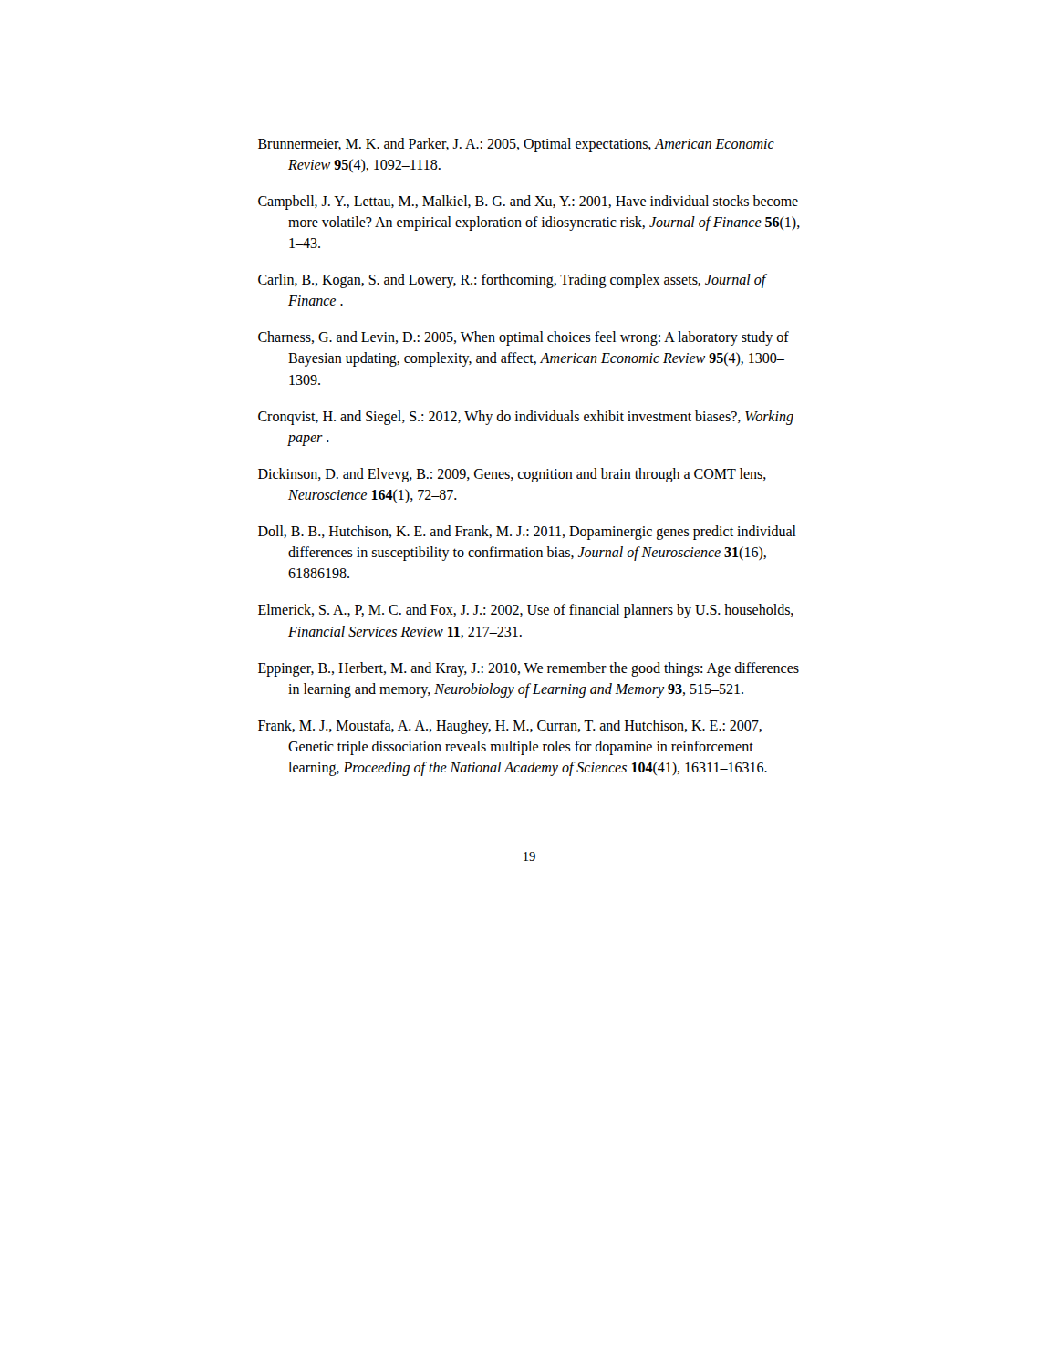Brunnermeier, M. K. and Parker, J. A.: 2005, Optimal expectations, American Economic Review 95(4), 1092–1118.
Campbell, J. Y., Lettau, M., Malkiel, B. G. and Xu, Y.: 2001, Have individual stocks become more volatile? An empirical exploration of idiosyncratic risk, Journal of Finance 56(1), 1–43.
Carlin, B., Kogan, S. and Lowery, R.: forthcoming, Trading complex assets, Journal of Finance .
Charness, G. and Levin, D.: 2005, When optimal choices feel wrong: A laboratory study of Bayesian updating, complexity, and affect, American Economic Review 95(4), 1300–1309.
Cronqvist, H. and Siegel, S.: 2012, Why do individuals exhibit investment biases?, Working paper .
Dickinson, D. and Elvevg, B.: 2009, Genes, cognition and brain through a COMT lens, Neuroscience 164(1), 72–87.
Doll, B. B., Hutchison, K. E. and Frank, M. J.: 2011, Dopaminergic genes predict individual differences in susceptibility to confirmation bias, Journal of Neuroscience 31(16), 61886198.
Elmerick, S. A., P, M. C. and Fox, J. J.: 2002, Use of financial planners by U.S. households, Financial Services Review 11, 217–231.
Eppinger, B., Herbert, M. and Kray, J.: 2010, We remember the good things: Age differences in learning and memory, Neurobiology of Learning and Memory 93, 515–521.
Frank, M. J., Moustafa, A. A., Haughey, H. M., Curran, T. and Hutchison, K. E.: 2007, Genetic triple dissociation reveals multiple roles for dopamine in reinforcement learning, Proceeding of the National Academy of Sciences 104(41), 16311–16316.
19